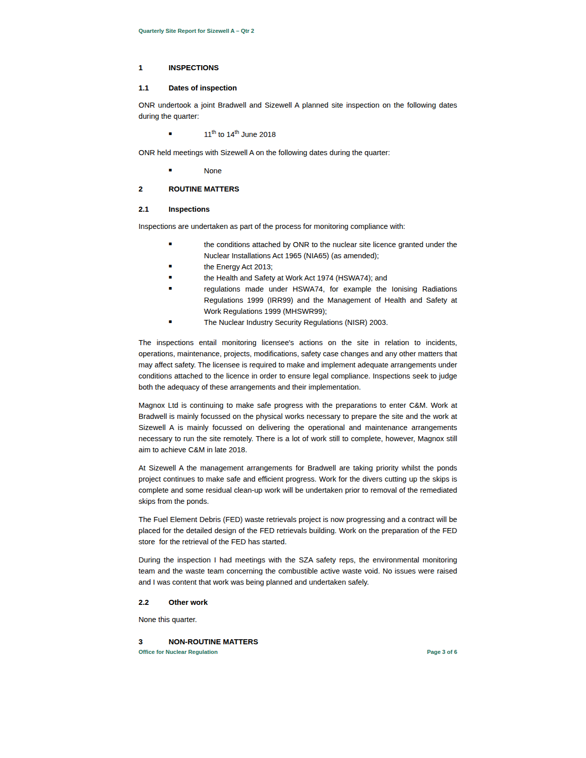Quarterly Site Report for Sizewell A – Qtr 2
1 INSPECTIONS
1.1 Dates of inspection
ONR undertook a joint Bradwell and Sizewell A planned site inspection on the following dates during the quarter:
11th to 14th June 2018
ONR held meetings with Sizewell A on the following dates during the quarter:
None
2 ROUTINE MATTERS
2.1 Inspections
Inspections are undertaken as part of the process for monitoring compliance with:
the conditions attached by ONR to the nuclear site licence granted under the Nuclear Installations Act 1965 (NIA65) (as amended);
the Energy Act 2013;
the Health and Safety at Work Act 1974 (HSWA74); and
regulations made under HSWA74, for example the Ionising Radiations Regulations 1999 (IRR99) and the Management of Health and Safety at Work Regulations 1999 (MHSWR99);
The Nuclear Industry Security Regulations (NISR) 2003.
The inspections entail monitoring licensee's actions on the site in relation to incidents, operations, maintenance, projects, modifications, safety case changes and any other matters that may affect safety. The licensee is required to make and implement adequate arrangements under conditions attached to the licence in order to ensure legal compliance. Inspections seek to judge both the adequacy of these arrangements and their implementation.
Magnox Ltd is continuing to make safe progress with the preparations to enter C&M. Work at Bradwell is mainly focussed on the physical works necessary to prepare the site and the work at Sizewell A is mainly focussed on delivering the operational and maintenance arrangements necessary to run the site remotely. There is a lot of work still to complete, however, Magnox still aim to achieve C&M in late 2018.
At Sizewell A the management arrangements for Bradwell are taking priority whilst the ponds project continues to make safe and efficient progress. Work for the divers cutting up the skips is complete and some residual clean-up work will be undertaken prior to removal of the remediated skips from the ponds.
The Fuel Element Debris (FED) waste retrievals project is now progressing and a contract will be placed for the detailed design of the FED retrievals building. Work on the preparation of the FED store for the retrieval of the FED has started.
During the inspection I had meetings with the SZA safety reps, the environmental monitoring team and the waste team concerning the combustible active waste void. No issues were raised and I was content that work was being planned and undertaken safely.
2.2 Other work
None this quarter.
3 NON-ROUTINE MATTERS
Office for Nuclear Regulation Page 3 of 6